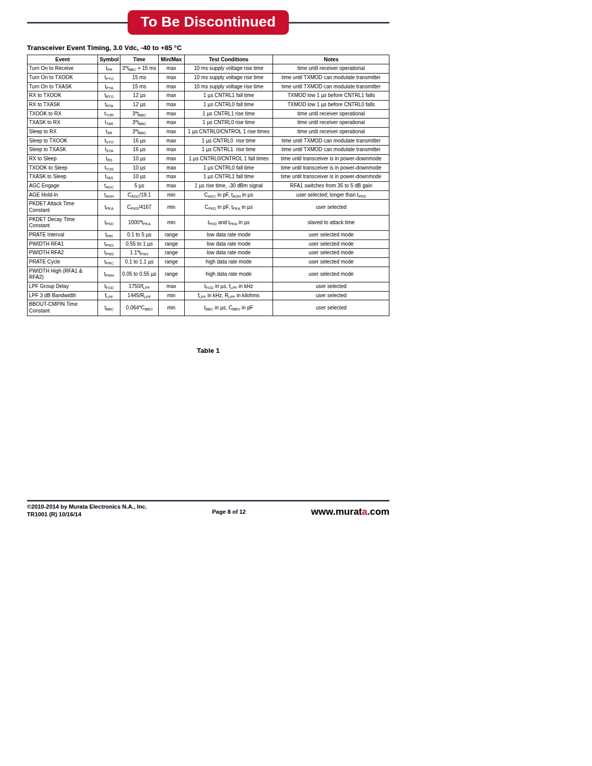To Be Discontinued
Transceiver Event Timing, 3.0 Vdc, -40 to +85 °C
| Event | Symbol | Time | Min/Max | Test Conditions | Notes |
| --- | --- | --- | --- | --- | --- |
| Turn On to Receive | t PR | 3*t BBC + 15 ms | max | 10 ms supply voltage rise time | time until receiver operational |
| Turn On to TXOOK | t PTO | 15 ms | max | 10 ms supply voltage rise time | time until TXMOD can modulate transmitter |
| Turn On to TXASK | t PTA | 15 ms | max | 10 ms supply voltage rise time | time until TXMOD can modulate transmitter |
| RX to TXOOK | t RTO | 12 µs | max | 1 µs CNTRL1 fall time | TXMOD low 1 µs before CNTRL1 falls |
| RX to TXASK | t RTA | 12 µs | max | 1 µs CNTRL0 fall time | TXMOD low 1 µs before CNTRL0 falls |
| TXOOK to RX | t TOR | 3*t BBC | max | 1 µs CNTRL1 rise time | time until receiver operational |
| TXASK to RX | t TAR | 3*t BBC | max | 1 µs CNTRL0 rise time | time until receiver operational |
| Sleep to RX | t SR | 3*t BBC | max | 1 µs CNTRL0/CNTROL 1 rise times | time until receiver operational |
| Sleep to TXOOK | t STO | 16 µs | max | 1 µs CNTRL0 rise time | time until TXMOD can modulate transmitter |
| Sleep to TXASK | t STA | 16 µs | max | 1 µs CNTRL1 rise time | time until TXMOD can modulate transmitter |
| RX to Sleep | t RS | 10 µs | max | 1 µs CNTRL0/CNTROL 1 fall times | time until transceiver is in power-downmode |
| TXOOK to Sleep | t TOS | 10 µs | max | 1 µs CNTRL0 fall time | time until transceiver is in power-downmode |
| TXASK to Sleep | t TAS | 10 µs | max | 1 µs CNTRL1 fall time | time until transceiver is in power-downmode |
| AGC Engage | t AGC | 5 µs | max | 1 µs rise time, -30 dBm signal | RFA1 switches from 35 to 5 dB gain |
| AGE Hold-In | t AGH | C AGC /19.1 | min | C AGC in pF, t AGH in µs | user selected; longer than t PKD |
| PKDET Attack Time Constant | t PKA | C PKD /4167 | min | C PKD in pF, t PKA in µs | user selected |
| PKDET Decay Time Constant | t PKD | 1000*t PKA | min | t PKD and t PKA in µs | slaved to attack time |
| PRATE Interval | t PRI | 0.1 to 5 µs | range | low data rate mode | user selected mode |
| PWIDTH RFA1 | t PW1 | 0.55 to 1 µs | range | low data rate mode | user selected mode |
| PWIDTH RFA2 | t PW2 | 1.1*t PW1 | range | low data rate mode | user selected mode |
| PRATE Cycle | t PRC | 0.1 to 1.1 µs | range | high data rate mode | user selected mode |
| PWIDTH High (RFA1 & RFA2) | t PWH | 0.05 to 0.55 µs | range | high data rate mode | user selected mode |
| LPF Group Delay | t FGD | 1750/f LPF | max | t FGD in µs, f LPF in kHz | user selected |
| LPF 3 dB Bandwidth | f LPF | 1445/R LPF | min | f LPF in kHz, R LPF in kilohms | user selected |
| BBOUT-CMPIN Time Constant | t BBC | 0.064*C BBO | min | t BBC in µs, C BBO in pF | user selected |
Table 1
©2010-2014 by Murata Electronics N.A., Inc.
TR1001 (R) 10/16/14
Page 8 of 12
www.murata.com